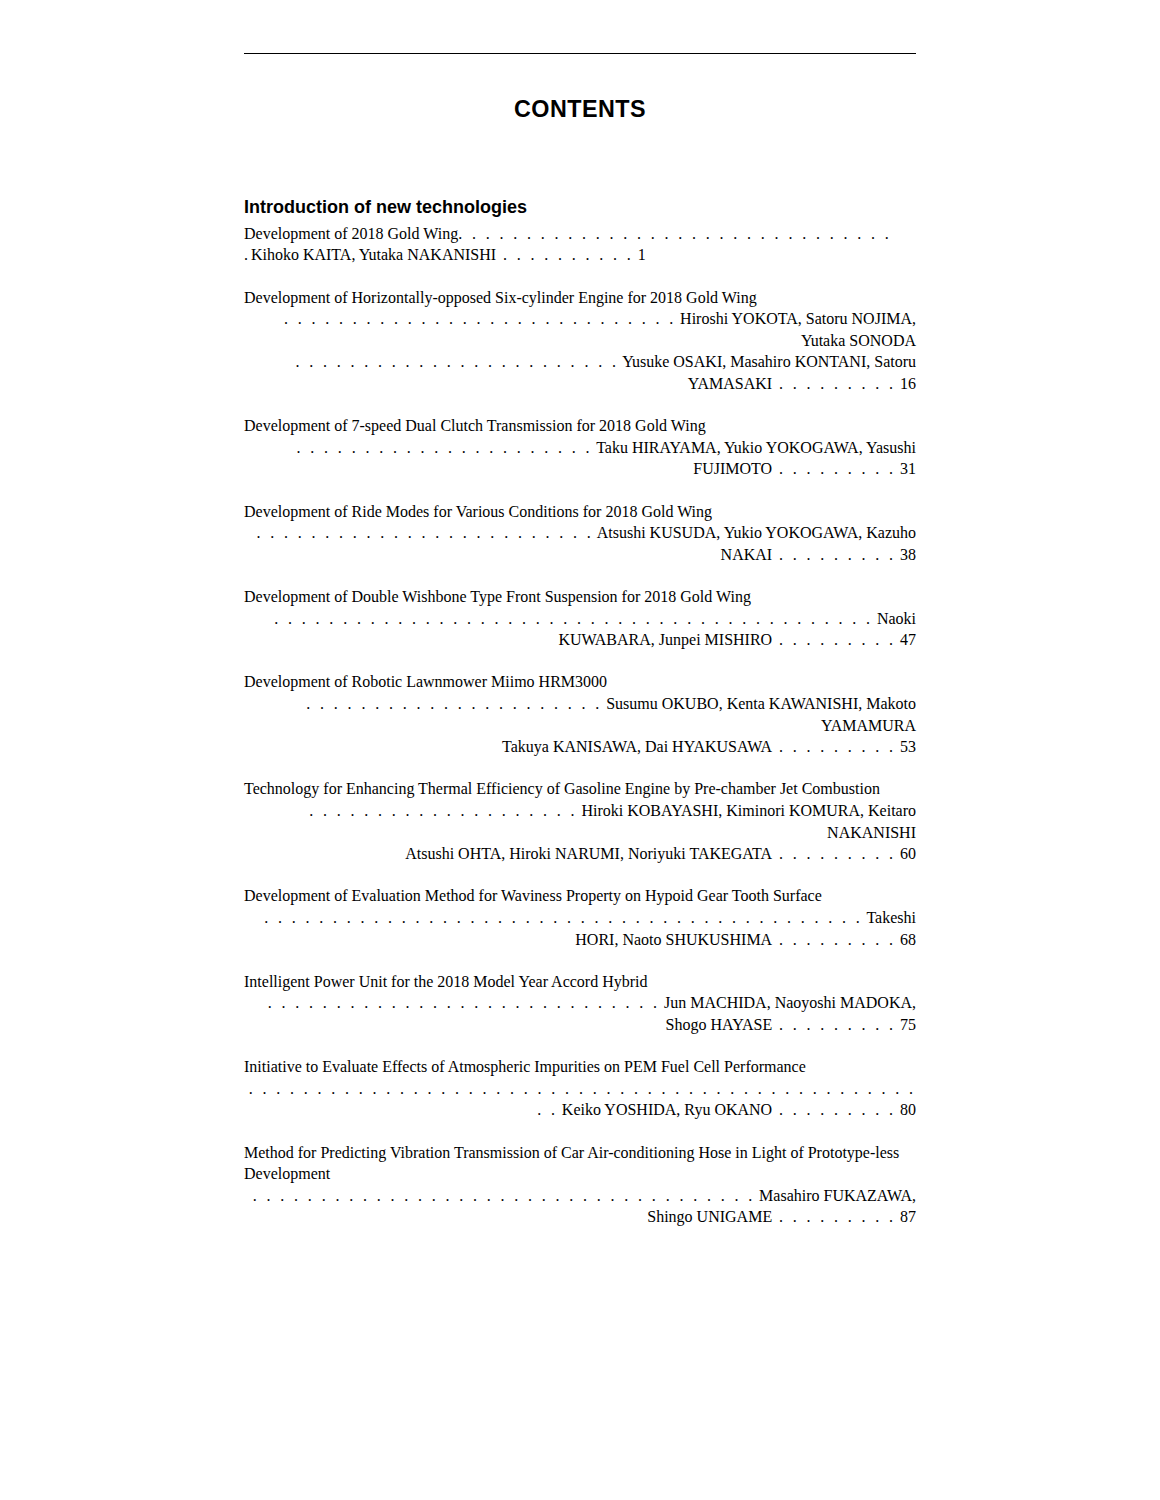CONTENTS
Introduction of new technologies
Development of 2018 Gold Wing. . . . . . . . . . . . . . . . . . . . . . . . . . . . . . . . . Kihoko KAITA, Yutaka NAKANISHI . . . . . . . . . . 1
Development of Horizontally-opposed Six-cylinder Engine for 2018 Gold Wing
. . . . . . . . . . . . . . . . . . . . . . . . . . . . . Hiroshi YOKOTA, Satoru NOJIMA, Yutaka SONODA
. . . . . . . . . . . . . . . . . . . . . . . . Yusuke OSAKI, Masahiro KONTANI, Satoru YAMASAKI . . . . . . . . . 16
Development of 7-speed Dual Clutch Transmission for 2018 Gold Wing
. . . . . . . . . . . . . . . . . . . . . . Taku HIRAYAMA, Yukio YOKOGAWA, Yasushi FUJIMOTO . . . . . . . . . 31
Development of Ride Modes for Various Conditions for 2018 Gold Wing
. . . . . . . . . . . . . . . . . . . . . . . . . Atsushi KUSUDA, Yukio YOKOGAWA, Kazuho NAKAI . . . . . . . . . 38
Development of Double Wishbone Type Front Suspension for 2018 Gold Wing
. . . . . . . . . . . . . . . . . . . . . . . . . . . . . . . . . . . . . . . . . . . . Naoki KUWABARA, Junpei MISHIRO . . . . . . . . . 47
Development of Robotic Lawnmower Miimo HRM3000
. . . . . . . . . . . . . . . . . . . . . . Susumu OKUBO, Kenta KAWANISHI, Makoto YAMAMURA
Takuya KANISAWA, Dai HYAKUSAWA . . . . . . . . . 53
Technology for Enhancing Thermal Efficiency of Gasoline Engine by Pre-chamber Jet Combustion
. . . . . . . . . . . . . . . . . . . . Hiroki KOBAYASHI, Kiminori KOMURA, Keitaro NAKANISHI
Atsushi OHTA, Hiroki NARUMI, Noriyuki TAKEGATA . . . . . . . . . 60
Development of Evaluation Method for Waviness Property on Hypoid Gear Tooth Surface
. . . . . . . . . . . . . . . . . . . . . . . . . . . . . . . . . . . . . . . . . . . . Takeshi HORI, Naoto SHUKUSHIMA . . . . . . . . . 68
Intelligent Power Unit for the 2018 Model Year Accord Hybrid
. . . . . . . . . . . . . . . . . . . . . . . . . . . . . Jun MACHIDA, Naoyoshi MADOKA, Shogo HAYASE . . . . . . . . . 75
Initiative to Evaluate Effects of Atmospheric Impurities on PEM Fuel Cell Performance
. . . . . . . . . . . . . . . . . . . . . . . . . . . . . . . . . . . . . . . . . . . . . . . . . . . Keiko YOSHIDA, Ryu OKANO . . . . . . . . . 80
Method for Predicting Vibration Transmission of Car Air-conditioning Hose in Light of Prototype-less Development
. . . . . . . . . . . . . . . . . . . . . . . . . . . . . . . . . . . . . Masahiro FUKAZAWA, Shingo UNIGAME . . . . . . . . . 87